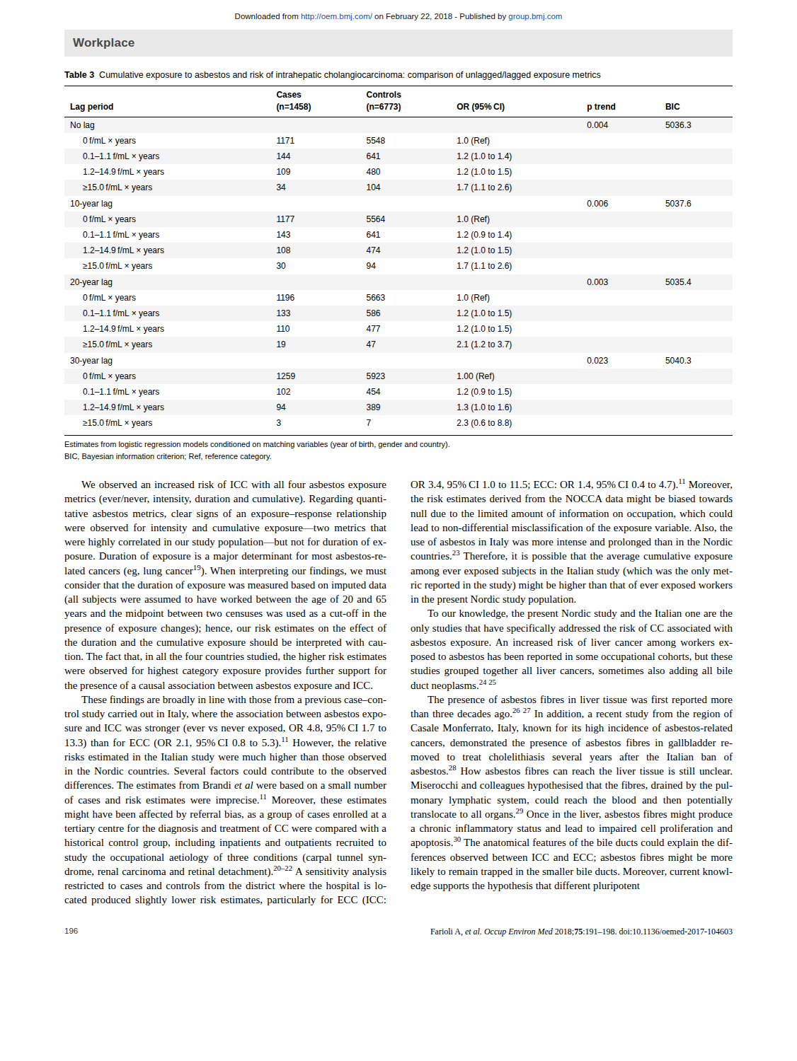Downloaded from http://oem.bmj.com/ on February 22, 2018 - Published by group.bmj.com
Workplace
Table 3 Cumulative exposure to asbestos and risk of intrahepatic cholangiocarcinoma: comparison of unlagged/lagged exposure metrics
| Lag period | Cases (n=1458) | Controls (n=6773) | OR (95% CI) | p trend | BIC |
| --- | --- | --- | --- | --- | --- |
| No lag | | | | 0.004 | 5036.3 |
| 0 f/mL × years | 1171 | 5548 | 1.0 (Ref) | | |
| 0.1–1.1 f/mL × years | 144 | 641 | 1.2 (1.0 to 1.4) | | |
| 1.2–14.9 f/mL × years | 109 | 480 | 1.2 (1.0 to 1.5) | | |
| ≥15.0 f/mL × years | 34 | 104 | 1.7 (1.1 to 2.6) | | |
| 10-year lag | | | | 0.006 | 5037.6 |
| 0 f/mL × years | 1177 | 5564 | 1.0 (Ref) | | |
| 0.1–1.1 f/mL × years | 143 | 641 | 1.2 (0.9 to 1.4) | | |
| 1.2–14.9 f/mL × years | 108 | 474 | 1.2 (1.0 to 1.5) | | |
| ≥15.0 f/mL × years | 30 | 94 | 1.7 (1.1 to 2.6) | | |
| 20-year lag | | | | 0.003 | 5035.4 |
| 0 f/mL × years | 1196 | 5663 | 1.0 (Ref) | | |
| 0.1–1.1 f/mL × years | 133 | 586 | 1.2 (1.0 to 1.5) | | |
| 1.2–14.9 f/mL × years | 110 | 477 | 1.2 (1.0 to 1.5) | | |
| ≥15.0 f/mL × years | 19 | 47 | 2.1 (1.2 to 3.7) | | |
| 30-year lag | | | | 0.023 | 5040.3 |
| 0 f/mL × years | 1259 | 5923 | 1.00 (Ref) | | |
| 0.1–1.1 f/mL × years | 102 | 454 | 1.2 (0.9 to 1.5) | | |
| 1.2–14.9 f/mL × years | 94 | 389 | 1.3 (1.0 to 1.6) | | |
| ≥15.0 f/mL × years | 3 | 7 | 2.3 (0.6 to 8.8) | | |
Estimates from logistic regression models conditioned on matching variables (year of birth, gender and country).
BIC, Bayesian information criterion; Ref, reference category.
We observed an increased risk of ICC with all four asbestos exposure metrics (ever/never, intensity, duration and cumulative). Regarding quantitative asbestos metrics, clear signs of an exposure–response relationship were observed for intensity and cumulative exposure—two metrics that were highly correlated in our study population—but not for duration of exposure. Duration of exposure is a major determinant for most asbestos-related cancers (eg, lung cancer19). When interpreting our findings, we must consider that the duration of exposure was measured based on imputed data (all subjects were assumed to have worked between the age of 20 and 65 years and the midpoint between two censuses was used as a cut-off in the presence of exposure changes); hence, our risk estimates on the effect of the duration and the cumulative exposure should be interpreted with caution. The fact that, in all the four countries studied, the higher risk estimates were observed for highest category exposure provides further support for the presence of a causal association between asbestos exposure and ICC.
These findings are broadly in line with those from a previous case–control study carried out in Italy, where the association between asbestos exposure and ICC was stronger (ever vs never exposed, OR 4.8, 95% CI 1.7 to 13.3) than for ECC (OR 2.1, 95% CI 0.8 to 5.3).11 However, the relative risks estimated in the Italian study were much higher than those observed in the Nordic countries. Several factors could contribute to the observed differences. The estimates from Brandi et al were based on a small number of cases and risk estimates were imprecise.11 Moreover, these estimates might have been affected by referral bias, as a group of cases enrolled at a tertiary centre for the diagnosis and treatment of CC were compared with a historical control group, including inpatients and outpatients recruited to study the occupational aetiology of three conditions (carpal tunnel syndrome, renal carcinoma and retinal detachment).20–22 A sensitivity analysis restricted to cases and controls from the district where the hospital is located produced slightly lower risk estimates, particularly for ECC (ICC: OR 3.4, 95% CI 1.0 to 11.5; ECC: OR 1.4, 95% CI 0.4 to 4.7).11 Moreover, the risk estimates derived from the NOCCA data might be biased towards null due to the limited amount of information on occupation, which could lead to non-differential misclassification of the exposure variable. Also, the use of asbestos in Italy was more intense and prolonged than in the Nordic countries.23 Therefore, it is possible that the average cumulative exposure among ever exposed subjects in the Italian study (which was the only metric reported in the study) might be higher than that of ever exposed workers in the present Nordic study population.
To our knowledge, the present Nordic study and the Italian one are the only studies that have specifically addressed the risk of CC associated with asbestos exposure. An increased risk of liver cancer among workers exposed to asbestos has been reported in some occupational cohorts, but these studies grouped together all liver cancers, sometimes also adding all bile duct neoplasms.24 25
The presence of asbestos fibres in liver tissue was first reported more than three decades ago.26 27 In addition, a recent study from the region of Casale Monferrato, Italy, known for its high incidence of asbestos-related cancers, demonstrated the presence of asbestos fibres in gallbladder removed to treat cholelithiasis several years after the Italian ban of asbestos.28 How asbestos fibres can reach the liver tissue is still unclear. Miserocchi and colleagues hypothesised that the fibres, drained by the pulmonary lymphatic system, could reach the blood and then potentially translocate to all organs.29 Once in the liver, asbestos fibres might produce a chronic inflammatory status and lead to impaired cell proliferation and apoptosis.30 The anatomical features of the bile ducts could explain the differences observed between ICC and ECC; asbestos fibres might be more likely to remain trapped in the smaller bile ducts. Moreover, current knowledge supports the hypothesis that different pluripotent
196
Farioli A, et al. Occup Environ Med 2018;75:191–198. doi:10.1136/oemed-2017-104603